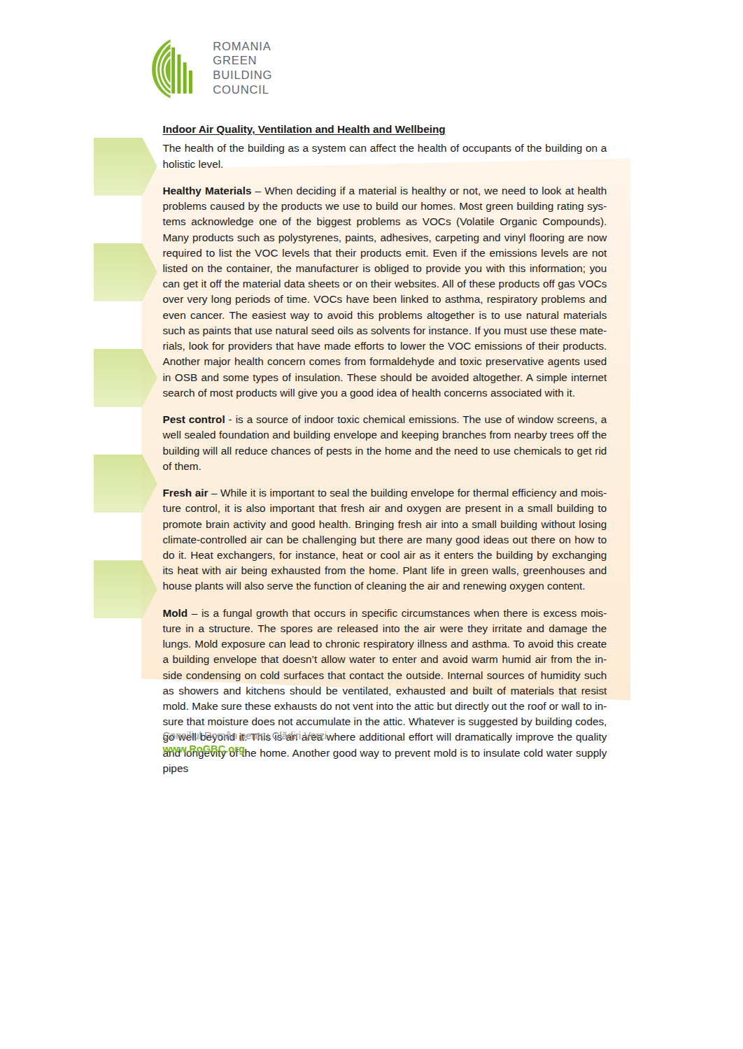Romania
Green
Building
Council
Indoor Air Quality, Ventilation and Health and Wellbeing
The health of the building as a system can affect the health of occupants of the building on a holistic level.
Healthy Materials – When deciding if a material is healthy or not, we need to look at health problems caused by the products we use to build our homes. Most green building rating systems acknowledge one of the biggest problems as VOCs (Volatile Organic Compounds). Many products such as polystyrenes, paints, adhesives, carpeting and vinyl flooring are now required to list the VOC levels that their products emit. Even if the emissions levels are not listed on the container, the manufacturer is obliged to provide you with this information; you can get it off the material data sheets or on their websites. All of these products off gas VOCs over very long periods of time. VOCs have been linked to asthma, respiratory problems and even cancer. The easiest way to avoid this problems altogether is to use natural materials such as paints that use natural seed oils as solvents for instance. If you must use these materials, look for providers that have made efforts to lower the VOC emissions of their products. Another major health concern comes from formaldehyde and toxic preservative agents used in OSB and some types of insulation. These should be avoided altogether. A simple internet search of most products will give you a good idea of health concerns associated with it.
Pest control - is a source of indoor toxic chemical emissions. The use of window screens, a well sealed foundation and building envelope and keeping branches from nearby trees off the building will all reduce chances of pests in the home and the need to use chemicals to get rid of them.
Fresh air – While it is important to seal the building envelope for thermal efficiency and moisture control, it is also important that fresh air and oxygen are present in a small building to promote brain activity and good health. Bringing fresh air into a small building without losing climate-controlled air can be challenging but there are many good ideas out there on how to do it. Heat exchangers, for instance, heat or cool air as it enters the building by exchanging its heat with air being exhausted from the home. Plant life in green walls, greenhouses and house plants will also serve the function of cleaning the air and renewing oxygen content.
Mold – is a fungal growth that occurs in specific circumstances when there is excess moisture in a structure. The spores are released into the air were they irritate and damage the lungs. Mold exposure can lead to chronic respiratory illness and asthma. To avoid this create a building envelope that doesn’t allow water to enter and avoid warm humid air from the inside condensing on cold surfaces that contact the outside. Internal sources of humidity such as showers and kitchens should be ventilated, exhausted and built of materials that resist mold. Make sure these exhausts do not vent into the attic but directly out the roof or wall to insure that moisture does not accumulate in the attic. Whatever is suggested by building codes, go well beyond it. This is an area where additional effort will dramatically improve the quality and longevity of the home. Another good way to prevent mold is to insulate cold water supply pipes
Consiliul Român pentru Clădiri Verzi
www.RoGBC.org